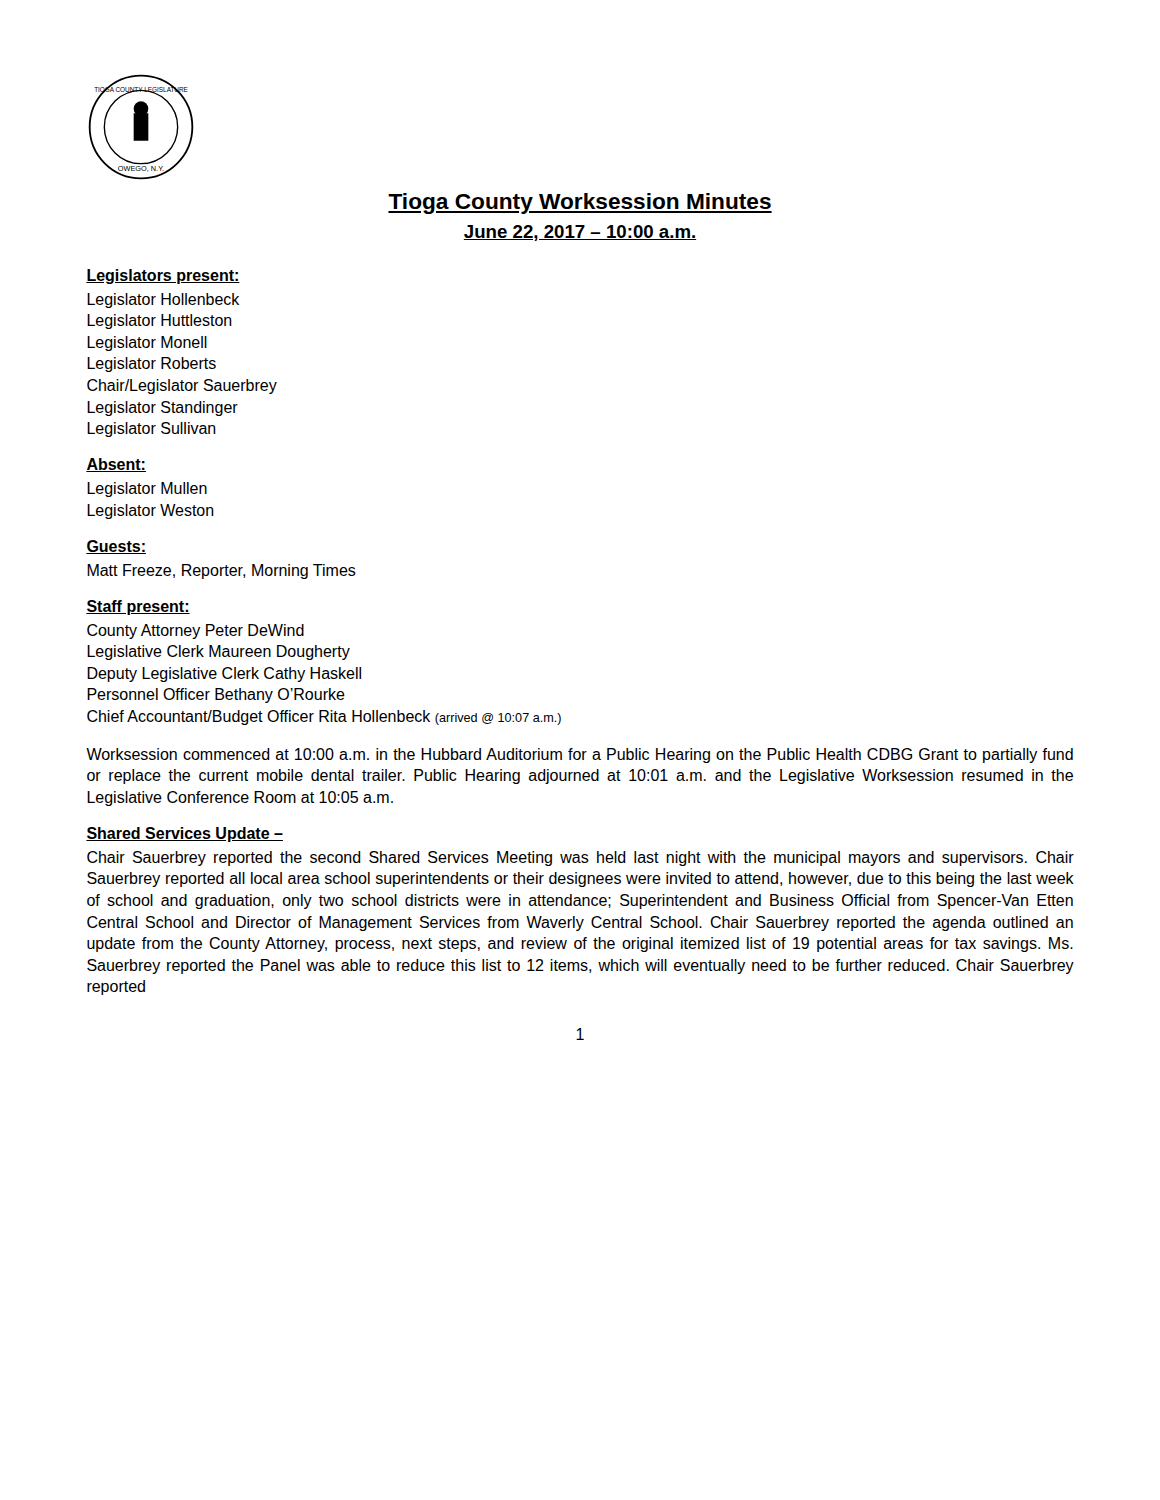Tioga County Worksession Minutes
June 22, 2017 – 10:00 a.m.
Legislators present:
Legislator Hollenbeck
Legislator Huttleston
Legislator Monell
Legislator Roberts
Chair/Legislator Sauerbrey
Legislator Standinger
Legislator Sullivan
Absent:
Legislator Mullen
Legislator Weston
Guests:
Matt Freeze, Reporter, Morning Times
Staff present:
County Attorney Peter DeWind
Legislative Clerk Maureen Dougherty
Deputy Legislative Clerk Cathy Haskell
Personnel Officer Bethany O’Rourke
Chief Accountant/Budget Officer Rita Hollenbeck (arrived @ 10:07 a.m.)
Worksession commenced at 10:00 a.m. in the Hubbard Auditorium for a Public Hearing on the Public Health CDBG Grant to partially fund or replace the current mobile dental trailer. Public Hearing adjourned at 10:01 a.m. and the Legislative Worksession resumed in the Legislative Conference Room at 10:05 a.m.
Shared Services Update –
Chair Sauerbrey reported the second Shared Services Meeting was held last night with the municipal mayors and supervisors. Chair Sauerbrey reported all local area school superintendents or their designees were invited to attend, however, due to this being the last week of school and graduation, only two school districts were in attendance; Superintendent and Business Official from Spencer-Van Etten Central School and Director of Management Services from Waverly Central School. Chair Sauerbrey reported the agenda outlined an update from the County Attorney, process, next steps, and review of the original itemized list of 19 potential areas for tax savings. Ms. Sauerbrey reported the Panel was able to reduce this list to 12 items, which will eventually need to be further reduced. Chair Sauerbrey reported
1